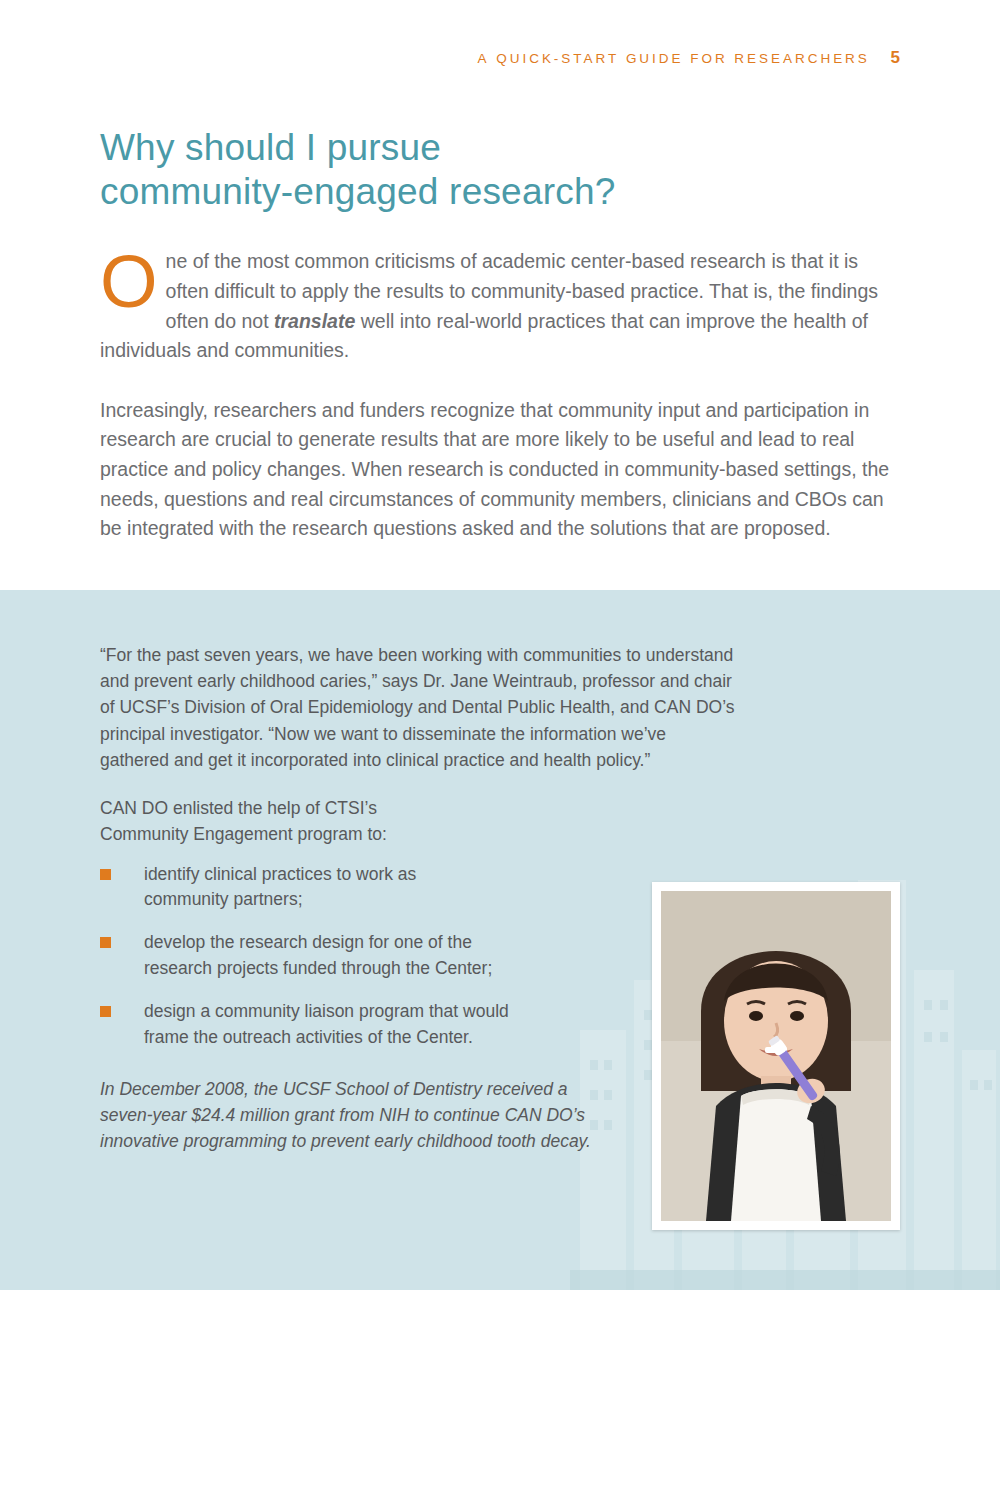A QUICK-START GUIDE FOR RESEARCHERS 5
Why should I pursue
community-engaged research?
One of the most common criticisms of academic center-based research is that it is often difficult to apply the results to community-based practice. That is, the findings often do not translate well into real-world practices that can improve the health of individuals and communities.
Increasingly, researchers and funders recognize that community input and participation in research are crucial to generate results that are more likely to be useful and lead to real practice and policy changes. When research is conducted in community-based settings, the needs, questions and real circumstances of community members, clinicians and CBOs can be integrated with the research questions asked and the solutions that are proposed.
“For the past seven years, we have been working with communities to understand and prevent early childhood caries,” says Dr. Jane Weintraub, professor and chair of UCSF’s Division of Oral Epidemiology and Dental Public Health, and CAN DO’s principal investigator. “Now we want to disseminate the information we’ve gathered and get it incorporated into clinical practice and health policy.”
CAN DO enlisted the help of CTSI’s
Community Engagement program to:
identify clinical practices to work as
community partners;
develop the research design for one of the
research projects funded through the Center;
design a community liaison program that would
frame the outreach activities of the Center.
In December 2008, the UCSF School of Dentistry received a seven-year $24.4 million grant from NIH to continue CAN DO’s innovative programming to prevent early childhood tooth decay.